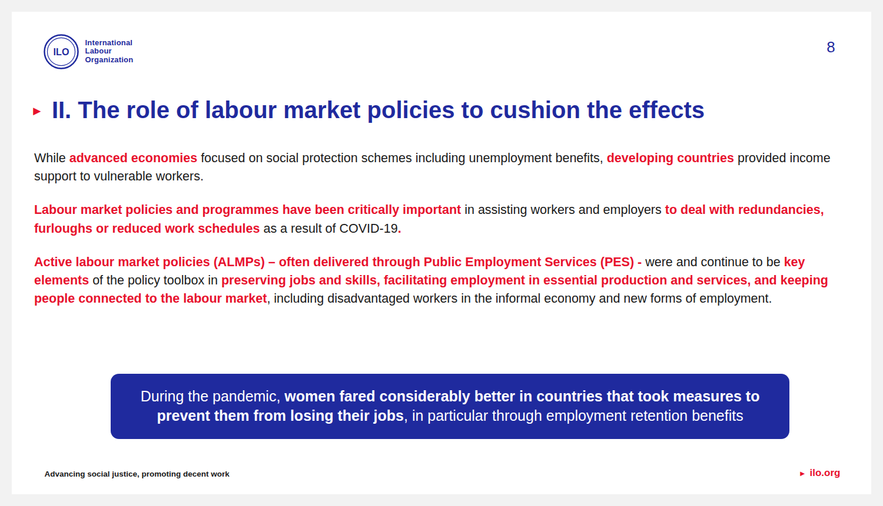ILO
International
Labour
Organization
8
►
II. The role of labour market policies to cushion the effects
While advanced economies focused on social protection schemes including unemployment benefits, developing countries provided income support to vulnerable workers.
Labour market policies and programmes have been critically important in assisting workers and employers to deal with redundancies, furloughs or reduced work schedules as a result of COVID-19.
Active labour market policies (ALMPs) – often delivered through Public Employment Services (PES) - were and continue to be key elements of the policy toolbox in preserving jobs and skills, facilitating employment in essential production and services, and keeping people connected to the labour market, including disadvantaged workers in the informal economy and new forms of employment.
During the pandemic, women fared considerably better in countries that took measures to prevent them from losing their jobs, in particular through employment retention benefits
Advancing social justice, promoting decent work
► ilo.org